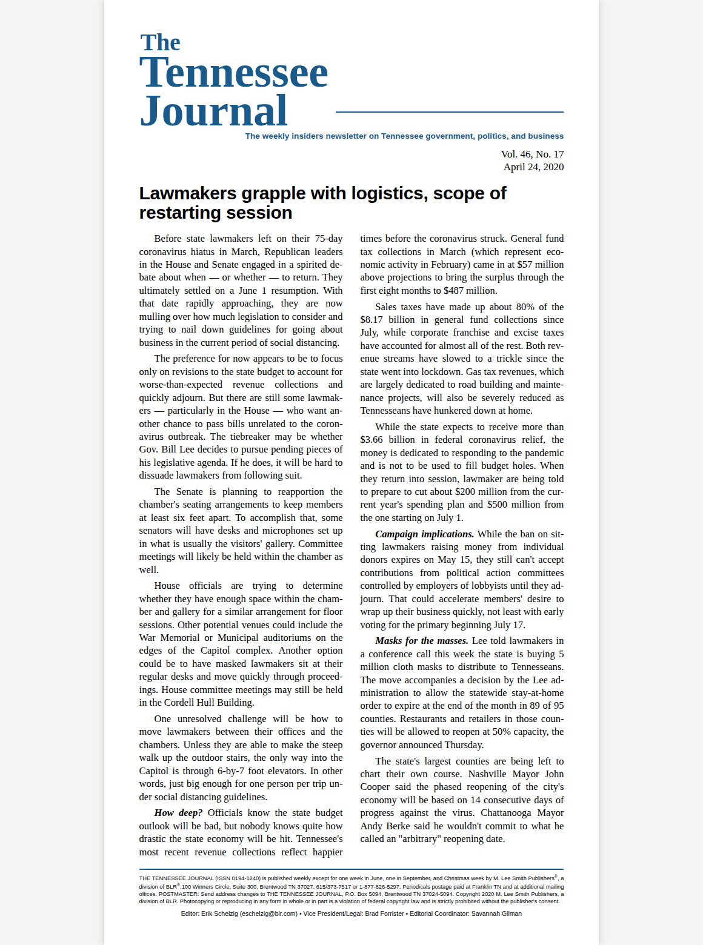The Tennessee Journal
The weekly insiders newsletter on Tennessee government, politics, and business
Vol. 46, No. 17
April 24, 2020
Lawmakers grapple with logistics, scope of restarting session
Before state lawmakers left on their 75-day coronavirus hiatus in March, Republican leaders in the House and Senate engaged in a spirited debate about when — or whether — to return. They ultimately settled on a June 1 resumption. With that date rapidly approaching, they are now mulling over how much legislation to consider and trying to nail down guidelines for going about business in the current period of social distancing.
The preference for now appears to be to focus only on revisions to the state budget to account for worse-than-expected revenue collections and quickly adjourn. But there are still some lawmakers — particularly in the House — who want another chance to pass bills unrelated to the coronavirus outbreak. The tiebreaker may be whether Gov. Bill Lee decides to pursue pending pieces of his legislative agenda. If he does, it will be hard to dissuade lawmakers from following suit.
The Senate is planning to reapportion the chamber's seating arrangements to keep members at least six feet apart. To accomplish that, some senators will have desks and microphones set up in what is usually the visitors' gallery. Committee meetings will likely be held within the chamber as well.
House officials are trying to determine whether they have enough space within the chamber and gallery for a similar arrangement for floor sessions. Other potential venues could include the War Memorial or Municipal auditoriums on the edges of the Capitol complex. Another option could be to have masked lawmakers sit at their regular desks and move quickly through proceedings. House committee meetings may still be held in the Cordell Hull Building.
One unresolved challenge will be how to move lawmakers between their offices and the chambers. Unless they are able to make the steep walk up the outdoor stairs, the only way into the Capitol is through 6-by-7 foot elevators. In other words, just big enough for one person per trip under social distancing guidelines.
How deep? Officials know the state budget outlook will be bad, but nobody knows quite how drastic the state economy will be hit. Tennessee's most recent revenue collections reflect happier times before the coronavirus struck. General fund tax collections in March (which represent economic activity in February) came in at $57 million above projections to bring the surplus through the first eight months to $487 million.
Sales taxes have made up about 80% of the $8.17 billion in general fund collections since July, while corporate franchise and excise taxes have accounted for almost all of the rest. Both revenue streams have slowed to a trickle since the state went into lockdown. Gas tax revenues, which are largely dedicated to road building and maintenance projects, will also be severely reduced as Tennesseans have hunkered down at home.
While the state expects to receive more than $3.66 billion in federal coronavirus relief, the money is dedicated to responding to the pandemic and is not to be used to fill budget holes. When they return into session, lawmaker are being told to prepare to cut about $200 million from the current year's spending plan and $500 million from the one starting on July 1.
Campaign implications. While the ban on sitting lawmakers raising money from individual donors expires on May 15, they still can't accept contributions from political action committees controlled by employers of lobbyists until they adjourn. That could accelerate members' desire to wrap up their business quickly, not least with early voting for the primary beginning July 17.
Masks for the masses. Lee told lawmakers in a conference call this week the state is buying 5 million cloth masks to distribute to Tennesseans. The move accompanies a decision by the Lee administration to allow the statewide stay-at-home order to expire at the end of the month in 89 of 95 counties. Restaurants and retailers in those counties will be allowed to reopen at 50% capacity, the governor announced Thursday.
The state's largest counties are being left to chart their own course. Nashville Mayor John Cooper said the phased reopening of the city's economy will be based on 14 consecutive days of progress against the virus. Chattanooga Mayor Andy Berke said he wouldn't commit to what he called an "arbitrary" reopening date.
THE TENNESSEE JOURNAL (ISSN 0194-1240) is published weekly except for one week in June, one in September, and Christmas week by M. Lee Smith Publishers®, a division of BLR®,100 Winners Circle, Suite 300, Brentwood TN 37027, 615/373-7517 or 1-877-826-5297. Periodicals postage paid at Franklin TN and at additional mailing offices. POSTMASTER: Send address changes to THE TENNESSEE JOURNAL, P.O. Box 5094, Brentwood TN 37024-5094. Copyright 2020 M. Lee Smith Publishers, a division of BLR. Photocopying or reproducing in any form in whole or in part is a violation of federal copyright law and is strictly prohibited without the publisher's consent.
Editor: Erik Schelzig (eschelzig@blr.com) • Vice President/Legal: Brad Forrister • Editorial Coordinator: Savannah Gilman